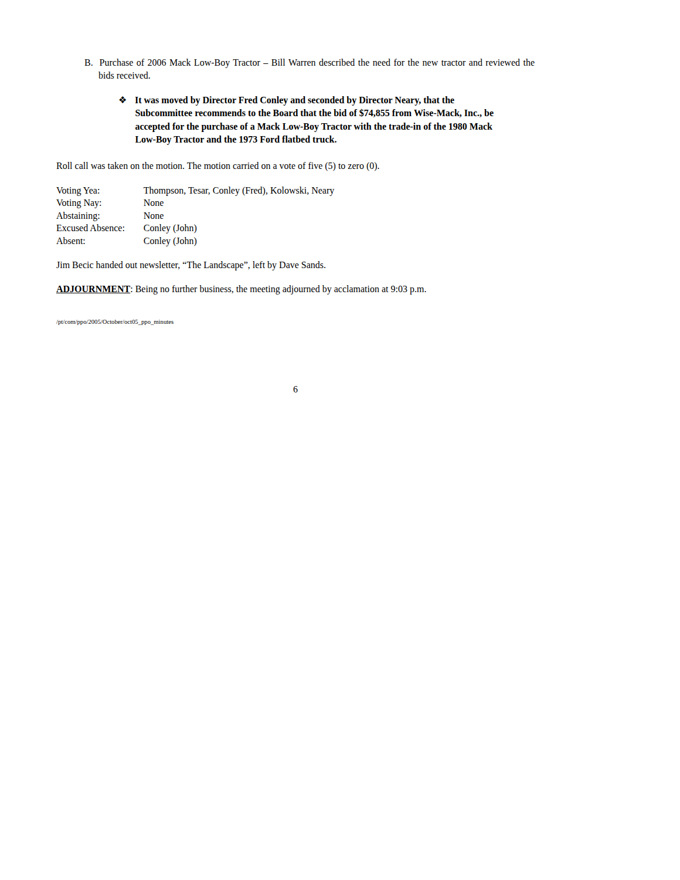B. Purchase of 2006 Mack Low-Boy Tractor – Bill Warren described the need for the new tractor and reviewed the bids received.
❖It was moved by Director Fred Conley and seconded by Director Neary, that the Subcommittee recommends to the Board that the bid of $74,855 from Wise-Mack, Inc., be accepted for the purchase of a Mack Low-Boy Tractor with the trade-in of the 1980 Mack Low-Boy Tractor and the 1973 Ford flatbed truck.
Roll call was taken on the motion. The motion carried on a vote of five (5) to zero (0).
Voting Yea: Thompson, Tesar, Conley (Fred), Kolowski, Neary
Voting Nay: None
Abstaining: None
Excused Absence: Conley (John)
Absent: Conley (John)
Jim Becic handed out newsletter, “The Landscape”, left by Dave Sands.
ADJOURNMENT: Being no further business, the meeting adjourned by acclamation at 9:03 p.m.
/pt/com/ppo/2005/October/oct05_ppo_minutes
6